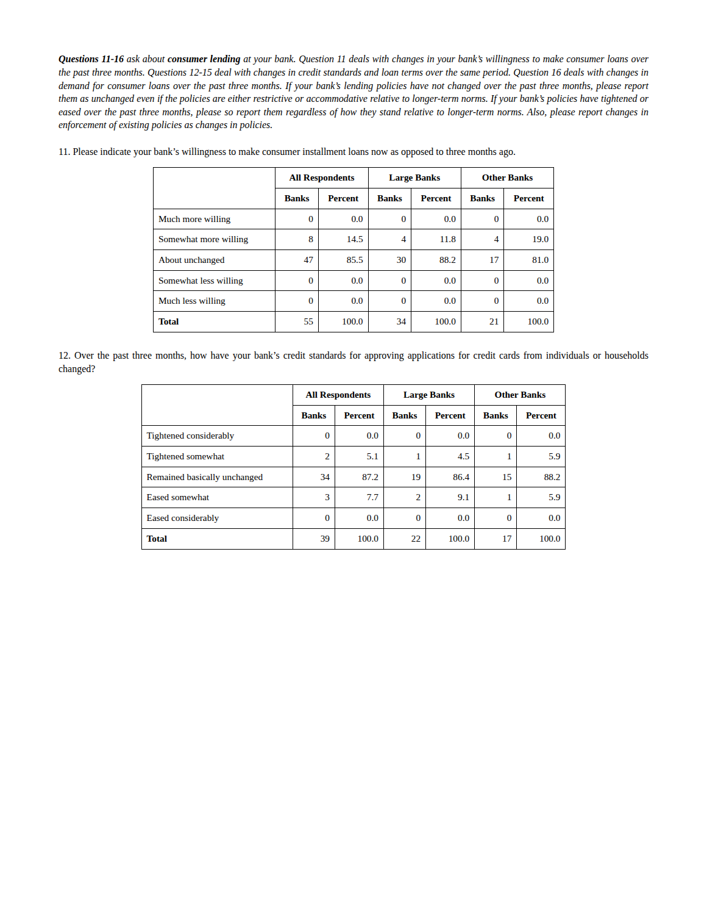Questions 11-16 ask about consumer lending at your bank. Question 11 deals with changes in your bank’s willingness to make consumer loans over the past three months. Questions 12-15 deal with changes in credit standards and loan terms over the same period. Question 16 deals with changes in demand for consumer loans over the past three months. If your bank’s lending policies have not changed over the past three months, please report them as unchanged even if the policies are either restrictive or accommodative relative to longer-term norms. If your bank’s policies have tightened or eased over the past three months, please so report them regardless of how they stand relative to longer-term norms. Also, please report changes in enforcement of existing policies as changes in policies.
11. Please indicate your bank’s willingness to make consumer installment loans now as opposed to three months ago.
| | All Respondents | Large Banks | Other Banks |
| --- | --- | --- | --- |
| | Banks | Percent | Banks | Percent | Banks | Percent |
| Much more willing | 0 | 0.0 | 0 | 0.0 | 0 | 0.0 |
| Somewhat more willing | 8 | 14.5 | 4 | 11.8 | 4 | 19.0 |
| About unchanged | 47 | 85.5 | 30 | 88.2 | 17 | 81.0 |
| Somewhat less willing | 0 | 0.0 | 0 | 0.0 | 0 | 0.0 |
| Much less willing | 0 | 0.0 | 0 | 0.0 | 0 | 0.0 |
| Total | 55 | 100.0 | 34 | 100.0 | 21 | 100.0 |
12. Over the past three months, how have your bank’s credit standards for approving applications for credit cards from individuals or households changed?
| | All Respondents | Large Banks | Other Banks |
| --- | --- | --- | --- |
| | Banks | Percent | Banks | Percent | Banks | Percent |
| Tightened considerably | 0 | 0.0 | 0 | 0.0 | 0 | 0.0 |
| Tightened somewhat | 2 | 5.1 | 1 | 4.5 | 1 | 5.9 |
| Remained basically unchanged | 34 | 87.2 | 19 | 86.4 | 15 | 88.2 |
| Eased somewhat | 3 | 7.7 | 2 | 9.1 | 1 | 5.9 |
| Eased considerably | 0 | 0.0 | 0 | 0.0 | 0 | 0.0 |
| Total | 39 | 100.0 | 22 | 100.0 | 17 | 100.0 |